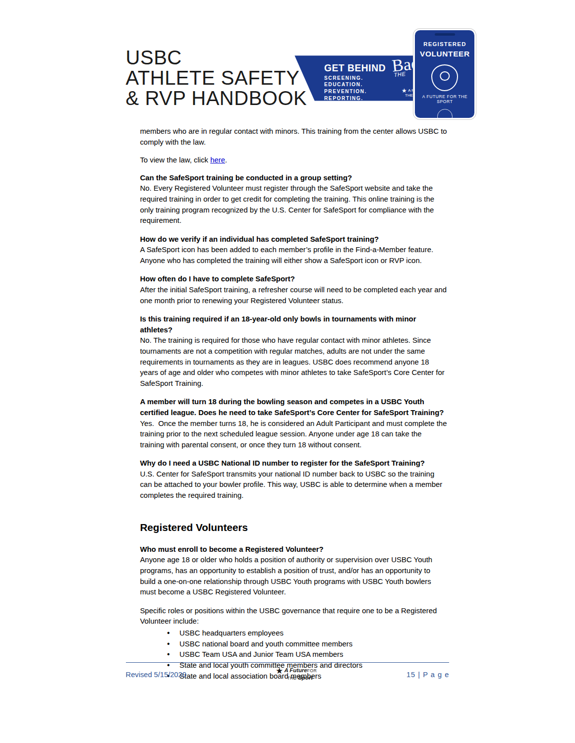USBC Athlete Safety & RVP Handbook
GET BEHIND
BadgeTHE
SCREENING.
EDUCATION.
PREVENTION.
REPORTING.
★ A FUTURE FOR
THE SPORT
REGISTERED
VOLUNTEER
A FUTURE FOR THE SPORT
members who are in regular contact with minors. This training from the center allows USBC to comply with the law.
To view the law, click here.
Can the SafeSport training be conducted in a group setting?
No. Every Registered Volunteer must register through the SafeSport website and take the required training in order to get credit for completing the training. This online training is the only training program recognized by the U.S. Center for SafeSport for compliance with the requirement.
How do we verify if an individual has completed SafeSport training?
A SafeSport icon has been added to each member’s profile in the Find-a-Member feature. Anyone who has completed the training will either show a SafeSport icon or RVP icon.
How often do I have to complete SafeSport?
After the initial SafeSport training, a refresher course will need to be completed each year and one month prior to renewing your Registered Volunteer status.
Is this training required if an 18-year-old only bowls in tournaments with minor athletes?
No. The training is required for those who have regular contact with minor athletes. Since tournaments are not a competition with regular matches, adults are not under the same requirements in tournaments as they are in leagues. USBC does recommend anyone 18 years of age and older who competes with minor athletes to take SafeSport’s Core Center for SafeSport Training.
A member will turn 18 during the bowling season and competes in a USBC Youth certified league. Does he need to take SafeSport’s Core Center for SafeSport Training?
Yes. Once the member turns 18, he is considered an Adult Participant and must complete the training prior to the next scheduled league session. Anyone under age 18 can take the training with parental consent, or once they turn 18 without consent.
Why do I need a USBC National ID number to register for the SafeSport Training?
U.S. Center for SafeSport transmits your national ID number back to USBC so the training can be attached to your bowler profile. This way, USBC is able to determine when a member completes the required training.
Registered Volunteers
Who must enroll to become a Registered Volunteer?
Anyone age 18 or older who holds a position of authority or supervision over USBC Youth programs, has an opportunity to establish a position of trust, and/or has an opportunity to build a one-on-one relationship through USBC Youth programs with USBC Youth bowlers must become a USBC Registered Volunteer.
Specific roles or positions within the USBC governance that require one to be a Registered Volunteer include:
USBC headquarters employees
USBC national board and youth committee members
USBC Team USA and Junior Team USA members
State and local youth committee members and directors
State and local association board members
Revised 5/15/2020
★A Future FOR
THE Sport
15 | P a g e